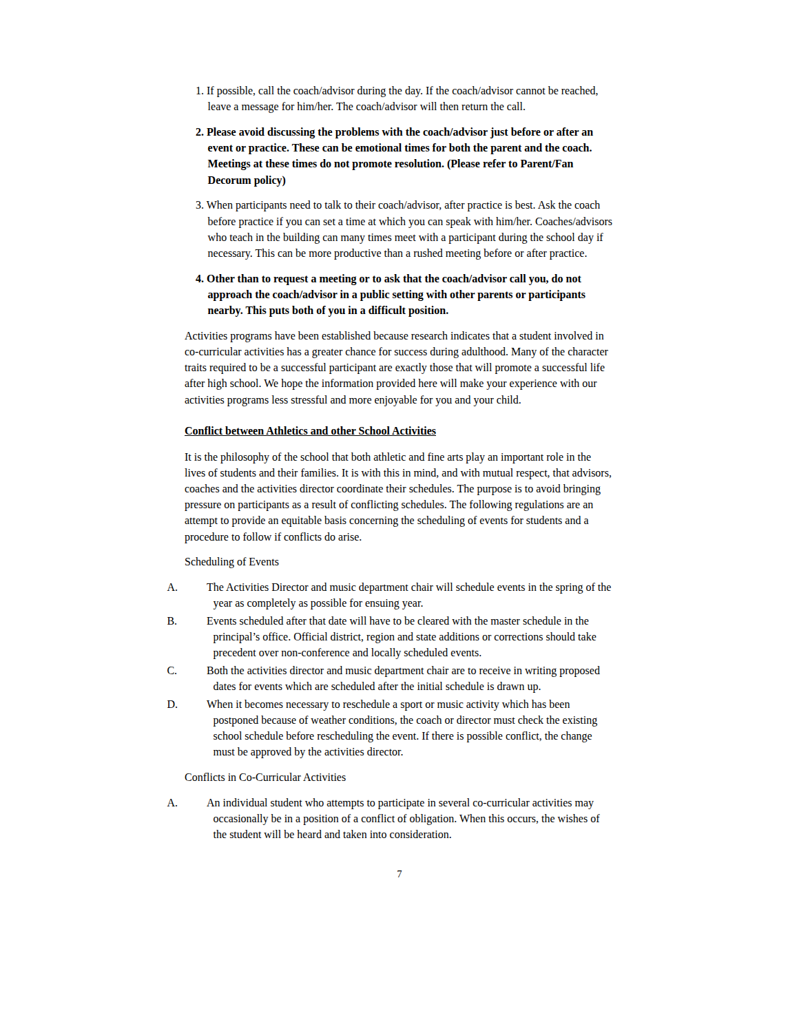1. If possible, call the coach/advisor during the day. If the coach/advisor cannot be reached, leave a message for him/her. The coach/advisor will then return the call.
2. Please avoid discussing the problems with the coach/advisor just before or after an event or practice. These can be emotional times for both the parent and the coach. Meetings at these times do not promote resolution. (Please refer to Parent/Fan Decorum policy)
3. When participants need to talk to their coach/advisor, after practice is best. Ask the coach before practice if you can set a time at which you can speak with him/her. Coaches/advisors who teach in the building can many times meet with a participant during the school day if necessary. This can be more productive than a rushed meeting before or after practice.
4. Other than to request a meeting or to ask that the coach/advisor call you, do not approach the coach/advisor in a public setting with other parents or participants nearby. This puts both of you in a difficult position.
Activities programs have been established because research indicates that a student involved in co-curricular activities has a greater chance for success during adulthood. Many of the character traits required to be a successful participant are exactly those that will promote a successful life after high school. We hope the information provided here will make your experience with our activities programs less stressful and more enjoyable for you and your child.
Conflict between Athletics and other School Activities
It is the philosophy of the school that both athletic and fine arts play an important role in the lives of students and their families. It is with this in mind, and with mutual respect, that advisors, coaches and the activities director coordinate their schedules. The purpose is to avoid bringing pressure on participants as a result of conflicting schedules. The following regulations are an attempt to provide an equitable basis concerning the scheduling of events for students and a procedure to follow if conflicts do arise.
Scheduling of Events
A. The Activities Director and music department chair will schedule events in the spring of the year as completely as possible for ensuing year.
B. Events scheduled after that date will have to be cleared with the master schedule in the principal’s office. Official district, region and state additions or corrections should take precedent over non-conference and locally scheduled events.
C. Both the activities director and music department chair are to receive in writing proposed dates for events which are scheduled after the initial schedule is drawn up.
D. When it becomes necessary to reschedule a sport or music activity which has been postponed because of weather conditions, the coach or director must check the existing school schedule before rescheduling the event. If there is possible conflict, the change must be approved by the activities director.
Conflicts in Co-Curricular Activities
A. An individual student who attempts to participate in several co-curricular activities may occasionally be in a position of a conflict of obligation. When this occurs, the wishes of the student will be heard and taken into consideration.
7